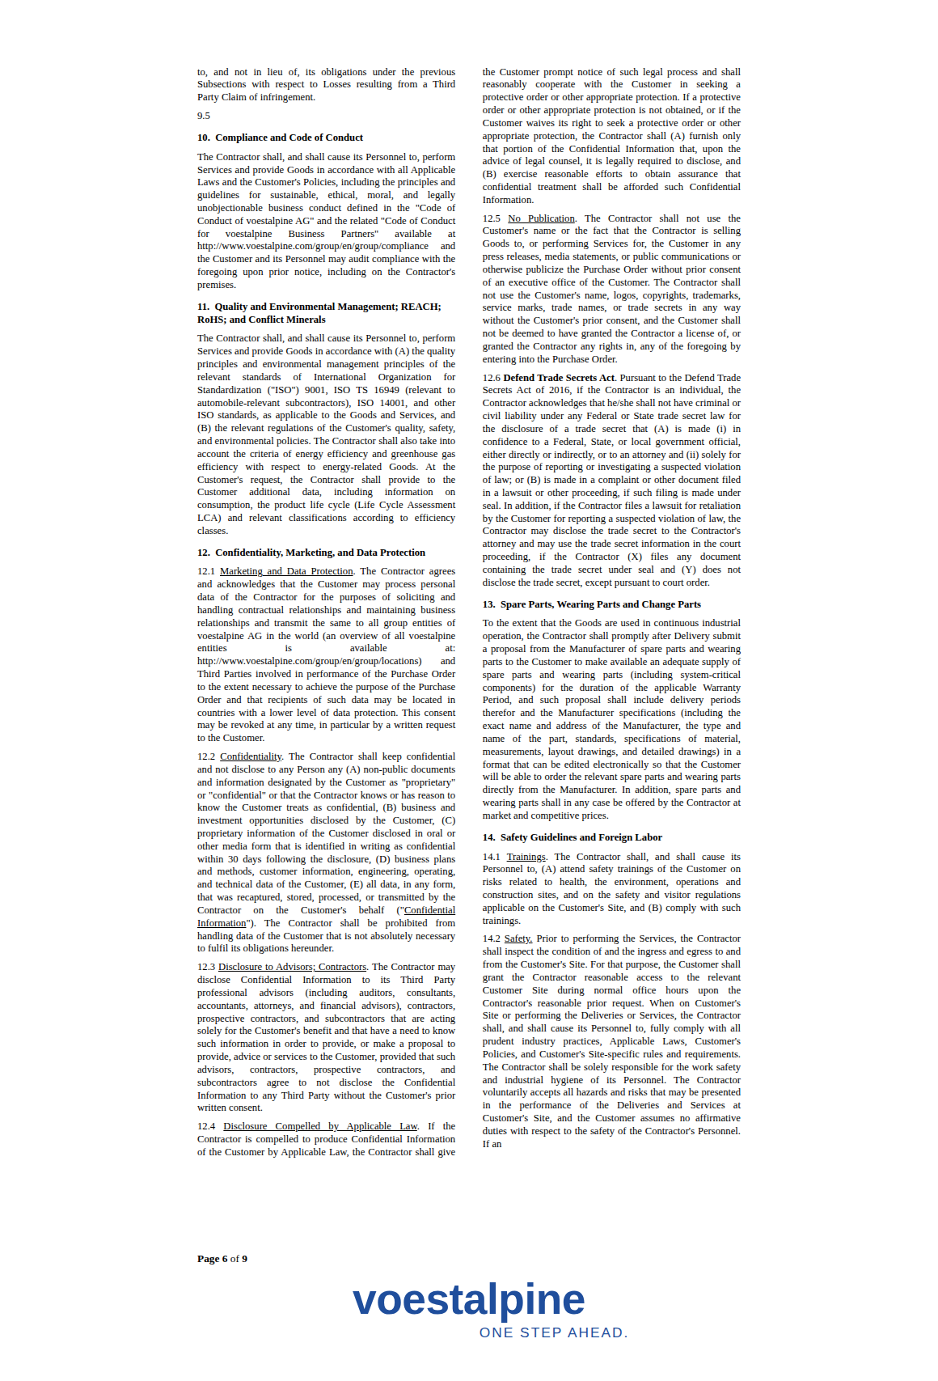to, and not in lieu of, its obligations under the previous Subsections with respect to Losses resulting from a Third Party Claim of infringement.
9.5
10. Compliance and Code of Conduct
The Contractor shall, and shall cause its Personnel to, perform Services and provide Goods in accordance with all Applicable Laws and the Customer's Policies, including the principles and guidelines for sustainable, ethical, moral, and legally unobjectionable business conduct defined in the "Code of Conduct of voestalpine AG" and the related "Code of Conduct for voestalpine Business Partners" available at http://www.voestalpine.com/group/en/group/compliance and the Customer and its Personnel may audit compliance with the foregoing upon prior notice, including on the Contractor's premises.
11. Quality and Environmental Management; REACH; RoHS; and Conflict Minerals
The Contractor shall, and shall cause its Personnel to, perform Services and provide Goods in accordance with (A) the quality principles and environmental management principles of the relevant standards of International Organization for Standardization ("ISO") 9001, ISO TS 16949 (relevant to automobile-relevant subcontractors), ISO 14001, and other ISO standards, as applicable to the Goods and Services, and (B) the relevant regulations of the Customer's quality, safety, and environmental policies. The Contractor shall also take into account the criteria of energy efficiency and greenhouse gas efficiency with respect to energy-related Goods. At the Customer's request, the Contractor shall provide to the Customer additional data, including information on consumption, the product life cycle (Life Cycle Assessment LCA) and relevant classifications according to efficiency classes.
12. Confidentiality, Marketing, and Data Protection
12.1 Marketing and Data Protection. The Contractor agrees and acknowledges that the Customer may process personal data of the Contractor for the purposes of soliciting and handling contractual relationships and maintaining business relationships and transmit the same to all group entities of voestalpine AG in the world (an overview of all voestalpine entities is available at: http://www.voestalpine.com/group/en/group/locations) and Third Parties involved in performance of the Purchase Order to the extent necessary to achieve the purpose of the Purchase Order and that recipients of such data may be located in countries with a lower level of data protection. This consent may be revoked at any time, in particular by a written request to the Customer.
12.2 Confidentiality. The Contractor shall keep confidential and not disclose to any Person any (A) non-public documents and information designated by the Customer as "proprietary" or "confidential" or that the Contractor knows or has reason to know the Customer treats as confidential, (B) business and investment opportunities disclosed by the Customer, (C) proprietary information of the Customer disclosed in oral or other media form that is identified in writing as confidential within 30 days following the disclosure, (D) business plans and methods, customer information, engineering, operating, and technical data of the Customer, (E) all data, in any form, that was recaptured, stored, processed, or transmitted by the Contractor on the Customer's behalf ("Confidential Information"). The Contractor shall be prohibited from handling data of the Customer that is not absolutely necessary to fulfil its obligations hereunder.
12.3 Disclosure to Advisors; Contractors. The Contractor may disclose Confidential Information to its Third Party professional advisors (including auditors, consultants, accountants, attorneys, and financial advisors), contractors, prospective contractors, and subcontractors that are acting solely for the Customer's benefit and that have a need to know such information in order to provide, or make a proposal to provide, advice or services to the Customer, provided that such advisors, contractors, prospective contractors, and subcontractors agree to not disclose the Confidential Information to any Third Party without the Customer's prior written consent.
12.4 Disclosure Compelled by Applicable Law. If the Contractor is compelled to produce Confidential Information of the Customer by Applicable Law, the Contractor shall give the Customer prompt notice of such legal process and shall reasonably cooperate with the Customer in seeking a protective order or other appropriate protection. If a protective order or other appropriate protection is not obtained, or if the Customer waives its right to seek a protective order or other appropriate protection, the Contractor shall (A) furnish only that portion of the Confidential Information that, upon the advice of legal counsel, it is legally required to disclose, and (B) exercise reasonable efforts to obtain assurance that confidential treatment shall be afforded such Confidential Information.
12.5 No Publication. The Contractor shall not use the Customer's name or the fact that the Contractor is selling Goods to, or performing Services for, the Customer in any press releases, media statements, or public communications or otherwise publicize the Purchase Order without prior consent of an executive office of the Customer. The Contractor shall not use the Customer's name, logos, copyrights, trademarks, service marks, trade names, or trade secrets in any way without the Customer's prior consent, and the Customer shall not be deemed to have granted the Contractor a license of, or granted the Contractor any rights in, any of the foregoing by entering into the Purchase Order.
12.6 Defend Trade Secrets Act. Pursuant to the Defend Trade Secrets Act of 2016, if the Contractor is an individual, the Contractor acknowledges that he/she shall not have criminal or civil liability under any Federal or State trade secret law for the disclosure of a trade secret that (A) is made (i) in confidence to a Federal, State, or local government official, either directly or indirectly, or to an attorney and (ii) solely for the purpose of reporting or investigating a suspected violation of law; or (B) is made in a complaint or other document filed in a lawsuit or other proceeding, if such filing is made under seal. In addition, if the Contractor files a lawsuit for retaliation by the Customer for reporting a suspected violation of law, the Contractor may disclose the trade secret to the Contractor's attorney and may use the trade secret information in the court proceeding, if the Contractor (X) files any document containing the trade secret under seal and (Y) does not disclose the trade secret, except pursuant to court order.
13. Spare Parts, Wearing Parts and Change Parts
To the extent that the Goods are used in continuous industrial operation, the Contractor shall promptly after Delivery submit a proposal from the Manufacturer of spare parts and wearing parts to the Customer to make available an adequate supply of spare parts and wearing parts (including system-critical components) for the duration of the applicable Warranty Period, and such proposal shall include delivery periods therefor and the Manufacturer specifications (including the exact name and address of the Manufacturer, the type and name of the part, standards, specifications of material, measurements, layout drawings, and detailed drawings) in a format that can be edited electronically so that the Customer will be able to order the relevant spare parts and wearing parts directly from the Manufacturer. In addition, spare parts and wearing parts shall in any case be offered by the Contractor at market and competitive prices.
14. Safety Guidelines and Foreign Labor
14.1 Trainings. The Contractor shall, and shall cause its Personnel to, (A) attend safety trainings of the Customer on risks related to health, the environment, operations and construction sites, and on the safety and visitor regulations applicable on the Customer's Site, and (B) comply with such trainings.
14.2 Safety. Prior to performing the Services, the Contractor shall inspect the condition of and the ingress and egress to and from the Customer's Site. For that purpose, the Customer shall grant the Contractor reasonable access to the relevant Customer Site during normal office hours upon the Contractor's reasonable prior request. When on Customer's Site or performing the Deliveries or Services, the Contractor shall, and shall cause its Personnel to, fully comply with all prudent industry practices, Applicable Laws, Customer's Policies, and Customer's Site-specific rules and requirements. The Contractor shall be solely responsible for the work safety and industrial hygiene of its Personnel. The Contractor voluntarily accepts all hazards and risks that may be presented in the performance of the Deliveries and Services at Customer's Site, and the Customer assumes no affirmative duties with respect to the safety of the Contractor's Personnel. If an
Page 6 of 9
voestalpine
ONE STEP AHEAD.